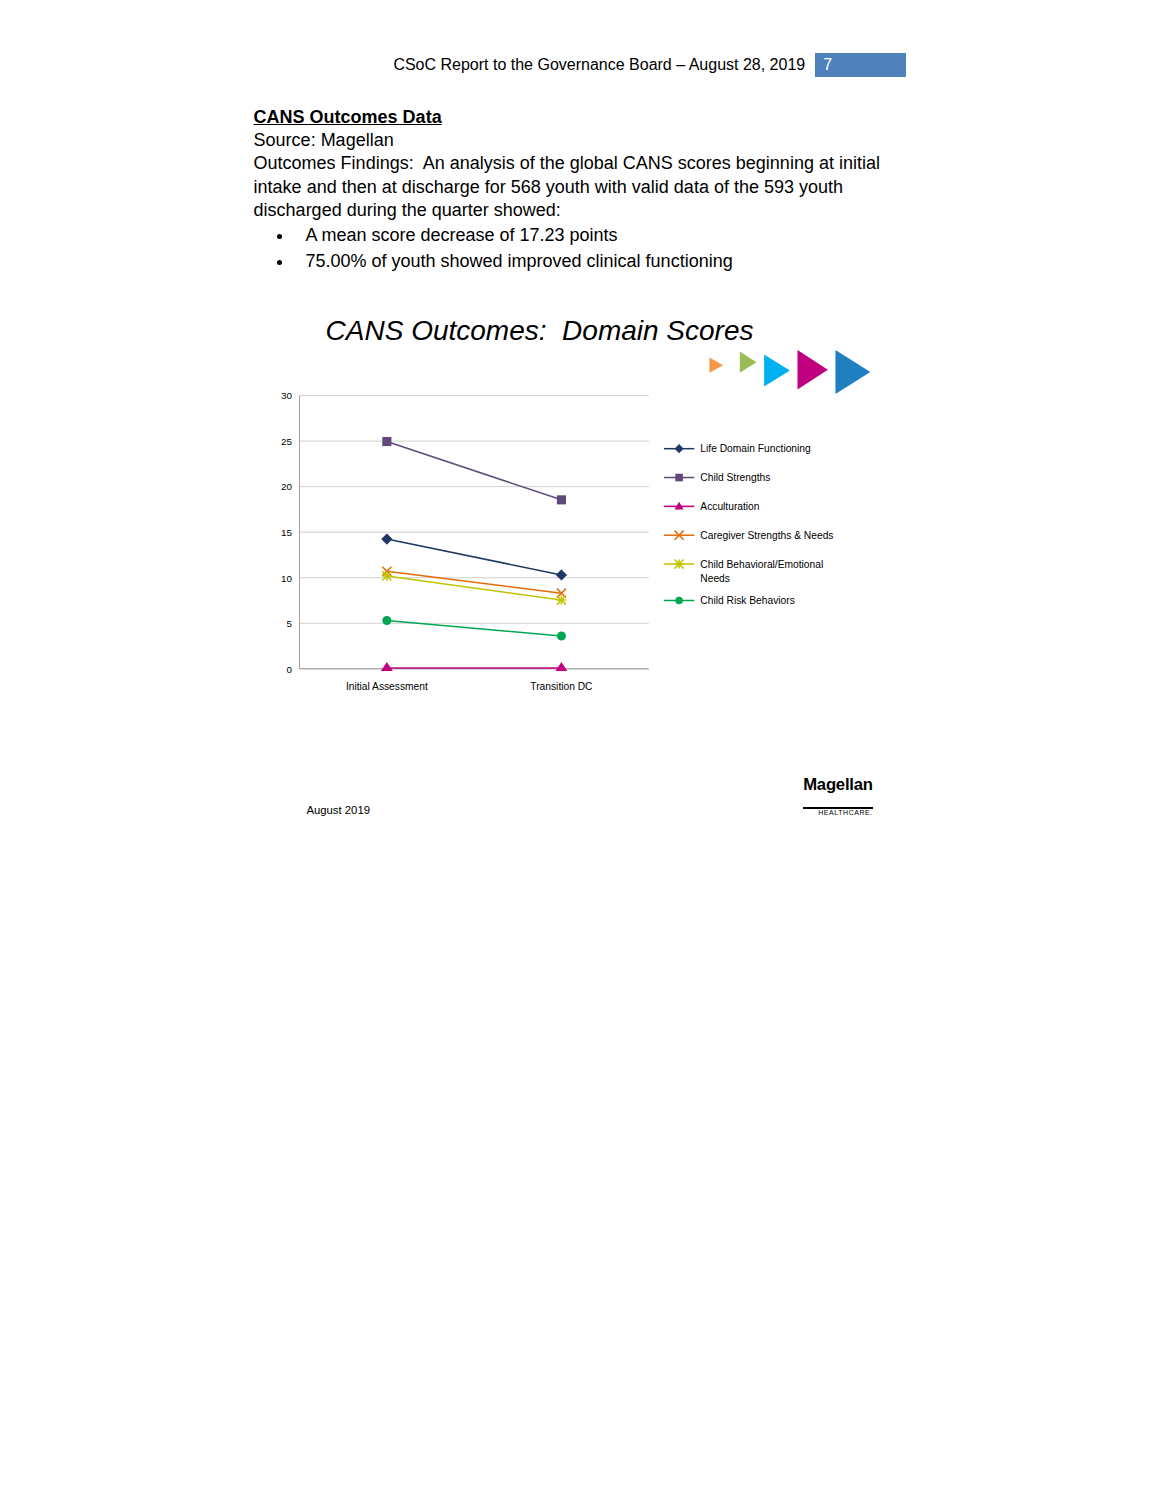CSoC Report to the Governance Board – August 28, 2019
7
CANS Outcomes Data
Source: Magellan
Outcomes Findings: An analysis of the global CANS scores beginning at initial intake and then at discharge for 568 youth with valid data of the 593 youth discharged during the quarter showed:
A mean score decrease of 17.23 points
75.00% of youth showed improved clinical functioning
CANS Outcomes: Domain Scores
30 25 20 15 10 5 0 Initial Assessment Transition DC Life Domain Functioning Child Strengths Acculturation Caregiver Strengths & Needs Child Behavioral/Emotional Needs Child Risk Behaviors
August 2019
Magellan
HEALTHCARE.